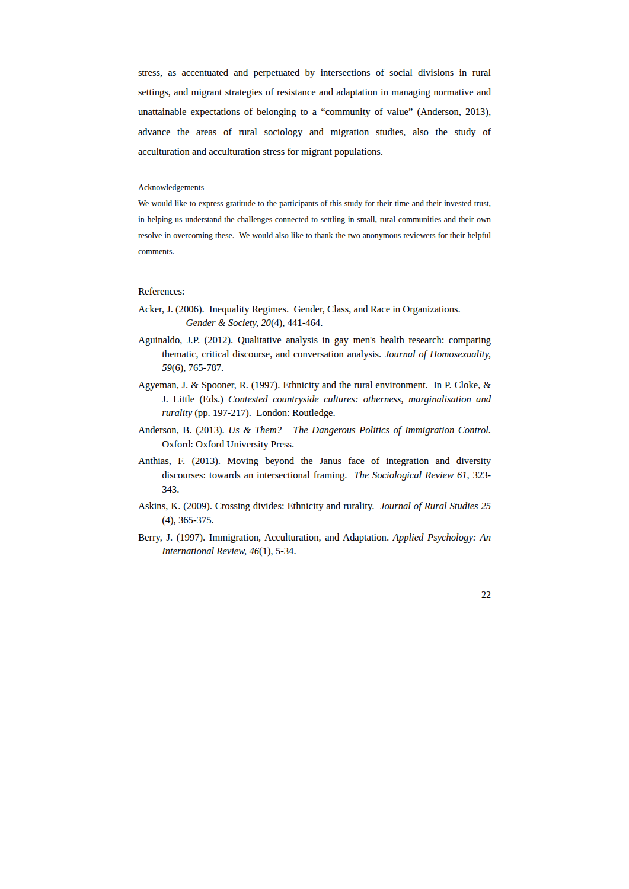stress, as accentuated and perpetuated by intersections of social divisions in rural settings, and migrant strategies of resistance and adaptation in managing normative and unattainable expectations of belonging to a “community of value” (Anderson, 2013), advance the areas of rural sociology and migration studies, also the study of acculturation and acculturation stress for migrant populations.
Acknowledgements
We would like to express gratitude to the participants of this study for their time and their invested trust, in helping us understand the challenges connected to settling in small, rural communities and their own resolve in overcoming these. We would also like to thank the two anonymous reviewers for their helpful comments.
References:
Acker, J. (2006). Inequality Regimes. Gender, Class, and Race in Organizations.Gender & Society, 20(4), 441-464.
Aguinaldo, J.P. (2012). Qualitative analysis in gay men's health research: comparing thematic, critical discourse, and conversation analysis. Journal of Homosexuality, 59(6), 765-787.
Agyeman, J. & Spooner, R. (1997). Ethnicity and the rural environment. In P. Cloke, & J. Little (Eds.) Contested countryside cultures: otherness, marginalisation and rurality (pp. 197-217). London: Routledge.
Anderson, B. (2013). Us & Them? The Dangerous Politics of Immigration Control. Oxford: Oxford University Press.
Anthias, F. (2013). Moving beyond the Janus face of integration and diversity discourses: towards an intersectional framing. The Sociological Review 61, 323-343.
Askins, K. (2009). Crossing divides: Ethnicity and rurality. Journal of Rural Studies 25 (4), 365-375.
Berry, J. (1997). Immigration, Acculturation, and Adaptation. Applied Psychology: An International Review, 46(1), 5-34.
22